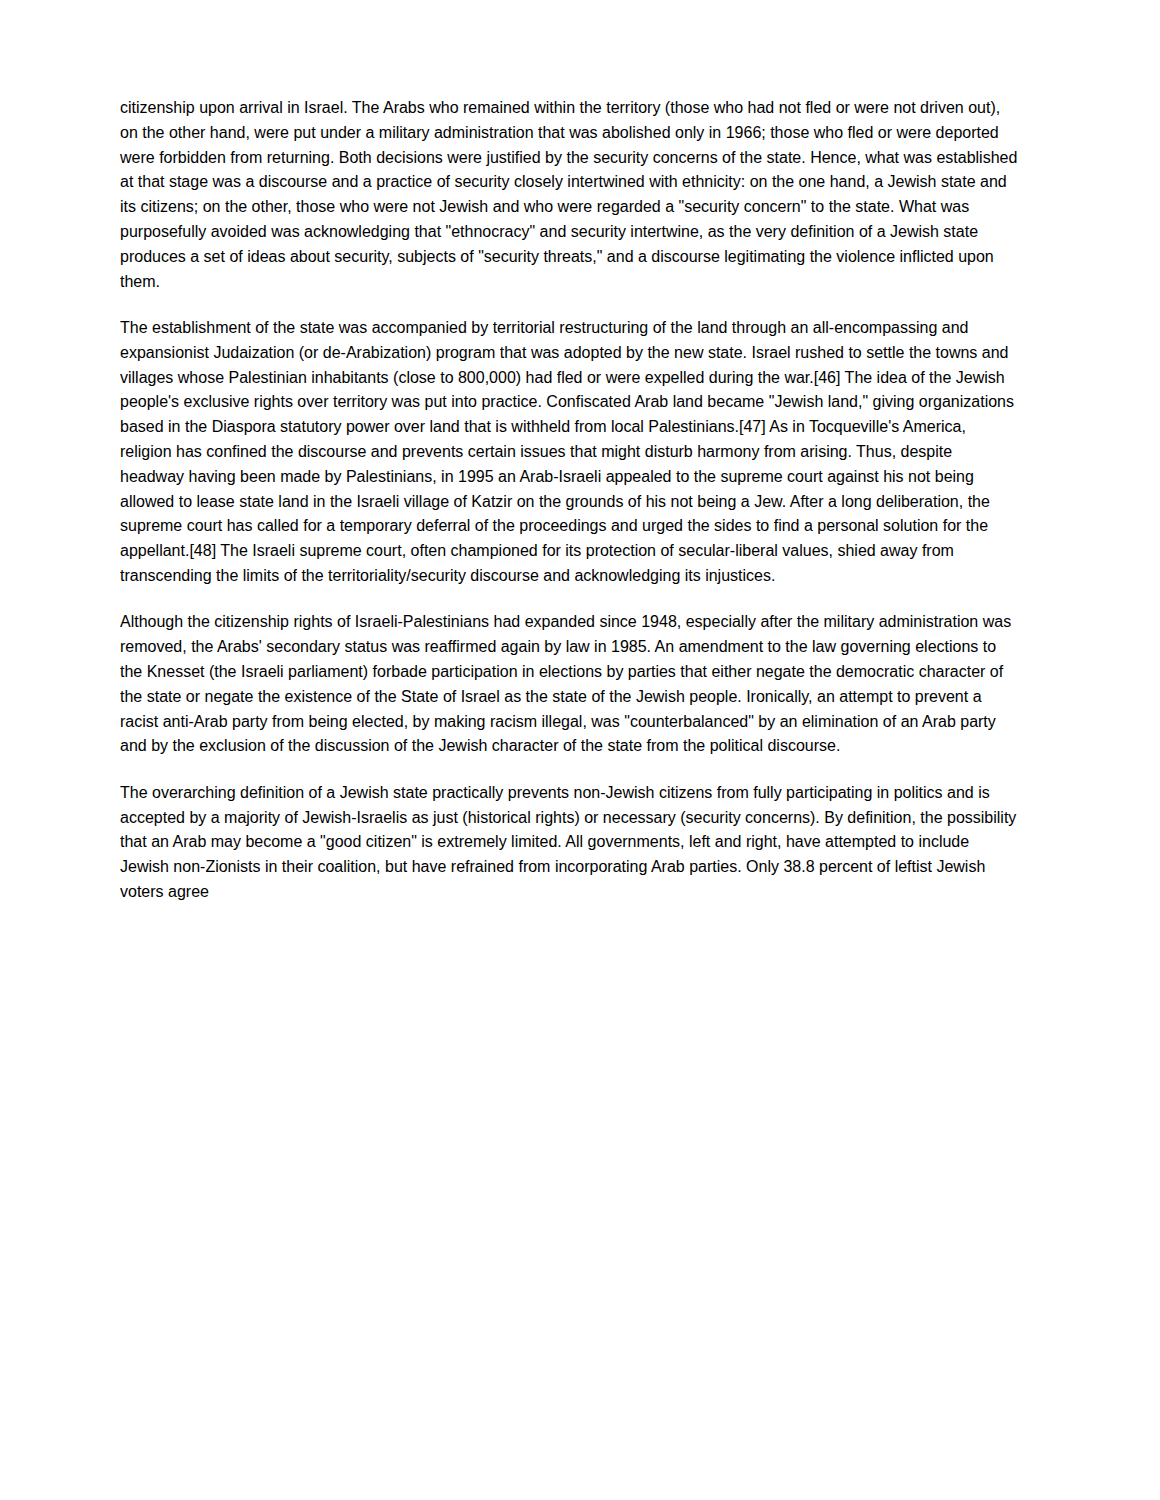citizenship upon arrival in Israel. The Arabs who remained within the territory (those who had not fled or were not driven out), on the other hand, were put under a military administration that was abolished only in 1966; those who fled or were deported were forbidden from returning. Both decisions were justified by the security concerns of the state. Hence, what was established at that stage was a discourse and a practice of security closely intertwined with ethnicity: on the one hand, a Jewish state and its citizens; on the other, those who were not Jewish and who were regarded a "security concern" to the state. What was purposefully avoided was acknowledging that "ethnocracy" and security intertwine, as the very definition of a Jewish state produces a set of ideas about security, subjects of "security threats," and a discourse legitimating the violence inflicted upon them.
The establishment of the state was accompanied by territorial restructuring of the land through an all-encompassing and expansionist Judaization (or de-Arabization) program that was adopted by the new state. Israel rushed to settle the towns and villages whose Palestinian inhabitants (close to 800,000) had fled or were expelled during the war.[46] The idea of the Jewish people's exclusive rights over territory was put into practice. Confiscated Arab land became "Jewish land," giving organizations based in the Diaspora statutory power over land that is withheld from local Palestinians.[47] As in Tocqueville's America, religion has confined the discourse and prevents certain issues that might disturb harmony from arising. Thus, despite headway having been made by Palestinians, in 1995 an Arab-Israeli appealed to the supreme court against his not being allowed to lease state land in the Israeli village of Katzir on the grounds of his not being a Jew. After a long deliberation, the supreme court has called for a temporary deferral of the proceedings and urged the sides to find a personal solution for the appellant.[48] The Israeli supreme court, often championed for its protection of secular-liberal values, shied away from transcending the limits of the territoriality/security discourse and acknowledging its injustices.
Although the citizenship rights of Israeli-Palestinians had expanded since 1948, especially after the military administration was removed, the Arabs' secondary status was reaffirmed again by law in 1985. An amendment to the law governing elections to the Knesset (the Israeli parliament) forbade participation in elections by parties that either negate the democratic character of the state or negate the existence of the State of Israel as the state of the Jewish people. Ironically, an attempt to prevent a racist anti-Arab party from being elected, by making racism illegal, was "counterbalanced" by an elimination of an Arab party and by the exclusion of the discussion of the Jewish character of the state from the political discourse.
The overarching definition of a Jewish state practically prevents non-Jewish citizens from fully participating in politics and is accepted by a majority of Jewish-Israelis as just (historical rights) or necessary (security concerns). By definition, the possibility that an Arab may become a "good citizen" is extremely limited. All governments, left and right, have attempted to include Jewish non-Zionists in their coalition, but have refrained from incorporating Arab parties. Only 38.8 percent of leftist Jewish voters agree